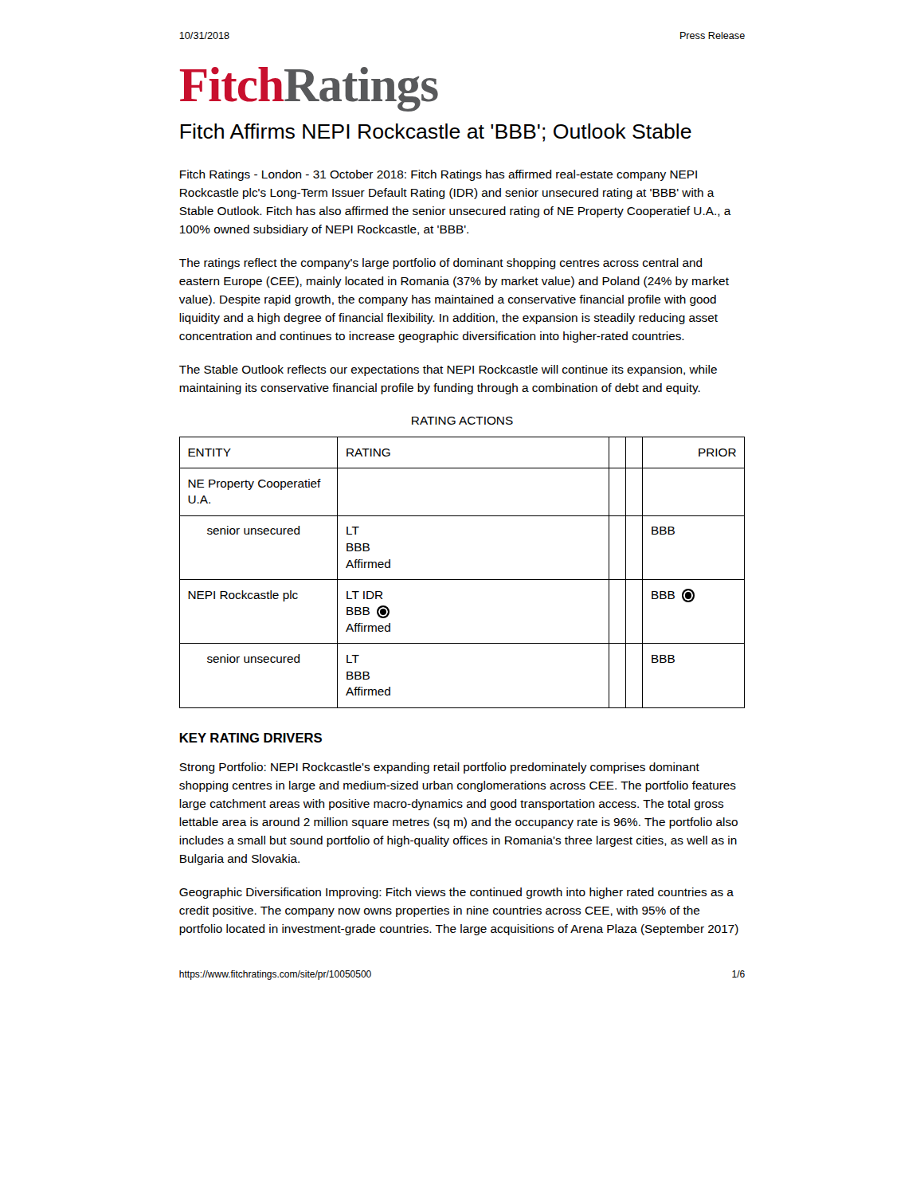10/31/2018 Press Release
Fitch Ratings
Fitch Affirms NEPI Rockcastle at 'BBB'; Outlook Stable
Fitch Ratings - London - 31 October 2018: Fitch Ratings has affirmed real-estate company NEPI Rockcastle plc's Long-Term Issuer Default Rating (IDR) and senior unsecured rating at 'BBB' with a Stable Outlook. Fitch has also affirmed the senior unsecured rating of NE Property Cooperatief U.A., a 100% owned subsidiary of NEPI Rockcastle, at 'BBB'.
The ratings reflect the company's large portfolio of dominant shopping centres across central and eastern Europe (CEE), mainly located in Romania (37% by market value) and Poland (24% by market value). Despite rapid growth, the company has maintained a conservative financial profile with good liquidity and a high degree of financial flexibility. In addition, the expansion is steadily reducing asset concentration and continues to increase geographic diversification into higher-rated countries.
The Stable Outlook reflects our expectations that NEPI Rockcastle will continue its expansion, while maintaining its conservative financial profile by funding through a combination of debt and equity.
RATING ACTIONS
| ENTITY | RATING | | | PRIOR |
| --- | --- | --- | --- | --- |
| NE Property Cooperatief U.A. | | | | |
| senior unsecured | LT BBB Affirmed | | | BBB |
| NEPI Rockcastle plc | LT IDR BBB Affirmed | | | BBB |
| senior unsecured | LT BBB Affirmed | | | BBB |
KEY RATING DRIVERS
Strong Portfolio: NEPI Rockcastle's expanding retail portfolio predominately comprises dominant shopping centres in large and medium-sized urban conglomerations across CEE. The portfolio features large catchment areas with positive macro-dynamics and good transportation access. The total gross lettable area is around 2 million square metres (sq m) and the occupancy rate is 96%. The portfolio also includes a small but sound portfolio of high-quality offices in Romania's three largest cities, as well as in Bulgaria and Slovakia.
Geographic Diversification Improving: Fitch views the continued growth into higher rated countries as a credit positive. The company now owns properties in nine countries across CEE, with 95% of the portfolio located in investment-grade countries. The large acquisitions of Arena Plaza (September 2017)
https://www.fitchratings.com/site/pr/10050500 1/6